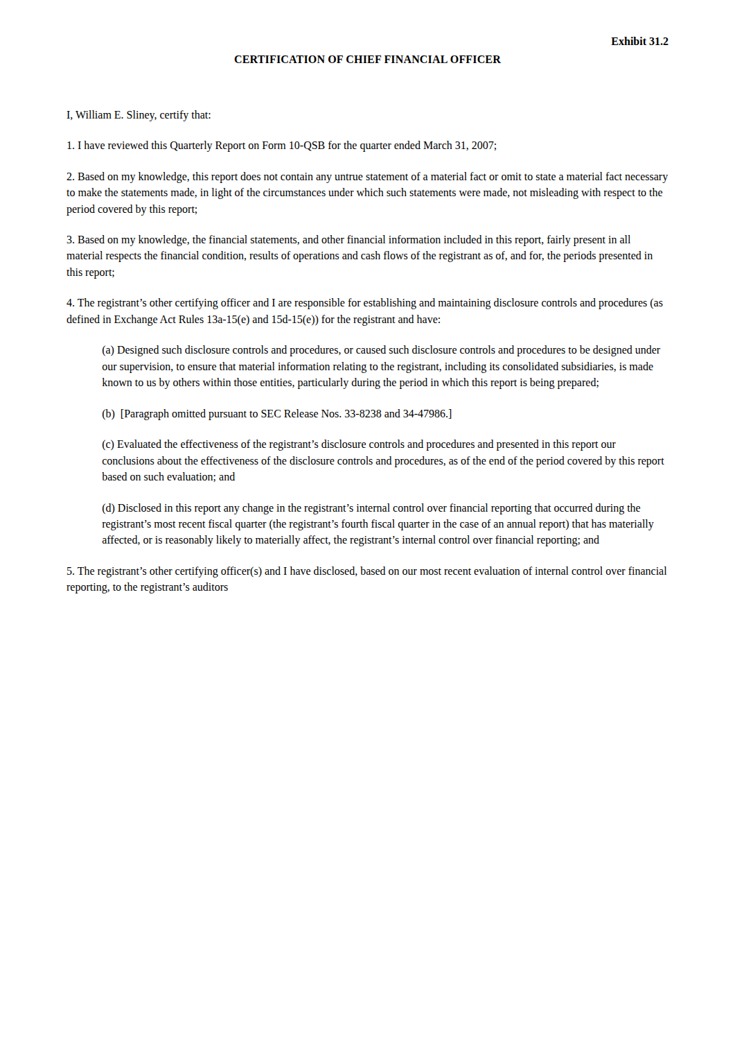Exhibit 31.2
CERTIFICATION OF CHIEF FINANCIAL OFFICER
I, William E. Sliney, certify that:
1. I have reviewed this Quarterly Report on Form 10-QSB for the quarter ended March 31, 2007;
2. Based on my knowledge, this report does not contain any untrue statement of a material fact or omit to state a material fact necessary to make the statements made, in light of the circumstances under which such statements were made, not misleading with respect to the period covered by this report;
3. Based on my knowledge, the financial statements, and other financial information included in this report, fairly present in all material respects the financial condition, results of operations and cash flows of the registrant as of, and for, the periods presented in this report;
4. The registrant’s other certifying officer and I are responsible for establishing and maintaining disclosure controls and procedures (as defined in Exchange Act Rules 13a-15(e) and 15d-15(e)) for the registrant and have:
(a) Designed such disclosure controls and procedures, or caused such disclosure controls and procedures to be designed under our supervision, to ensure that material information relating to the registrant, including its consolidated subsidiaries, is made known to us by others within those entities, particularly during the period in which this report is being prepared;
(b) [Paragraph omitted pursuant to SEC Release Nos. 33-8238 and 34-47986.]
(c) Evaluated the effectiveness of the registrant’s disclosure controls and procedures and presented in this report our conclusions about the effectiveness of the disclosure controls and procedures, as of the end of the period covered by this report based on such evaluation; and
(d) Disclosed in this report any change in the registrant’s internal control over financial reporting that occurred during the registrant’s most recent fiscal quarter (the registrant’s fourth fiscal quarter in the case of an annual report) that has materially affected, or is reasonably likely to materially affect, the registrant’s internal control over financial reporting; and
5. The registrant’s other certifying officer(s) and I have disclosed, based on our most recent evaluation of internal control over financial reporting, to the registrant’s auditors